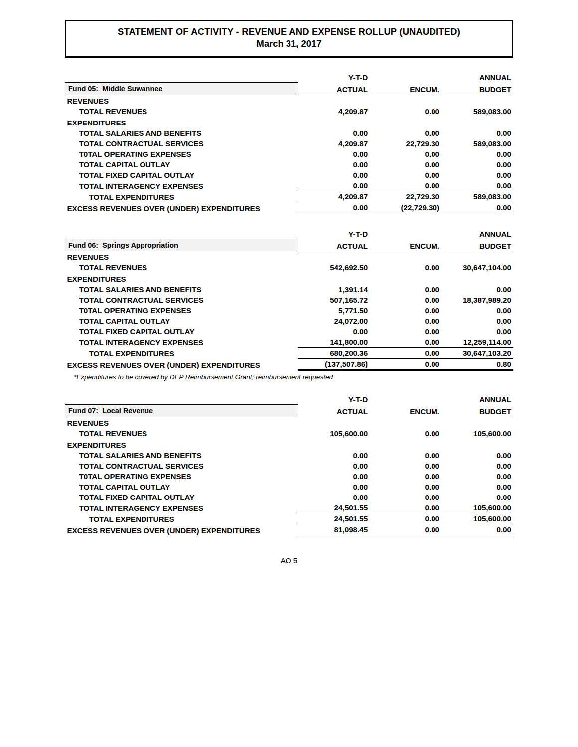STATEMENT OF ACTIVITY - REVENUE AND EXPENSE ROLLUP (UNAUDITED)
March 31, 2017
| | Y-T-D | | ANNUAL |
| Fund 05: Middle Suwannee | ACTUAL | ENCUM. | BUDGET |
| REVENUES | | | |
| TOTAL REVENUES | 4,209.87 | 0.00 | 589,083.00 |
| EXPENDITURES | | | |
| TOTAL SALARIES AND BENEFITS | 0.00 | 0.00 | 0.00 |
| TOTAL CONTRACTUAL SERVICES | 4,209.87 | 22,729.30 | 589,083.00 |
| T0TAL OPERATING EXPENSES | 0.00 | 0.00 | 0.00 |
| TOTAL CAPITAL OUTLAY | 0.00 | 0.00 | 0.00 |
| TOTAL FIXED CAPITAL OUTLAY | 0.00 | 0.00 | 0.00 |
| TOTAL INTERAGENCY EXPENSES | 0.00 | 0.00 | 0.00 |
| TOTAL EXPENDITURES | 4,209.87 | 22,729.30 | 589,083.00 |
| EXCESS REVENUES OVER (UNDER) EXPENDITURES | 0.00 | (22,729.30) | 0.00 |
| | Y-T-D | | ANNUAL |
| Fund 06: Springs Appropriation | ACTUAL | ENCUM. | BUDGET |
| REVENUES | | | |
| TOTAL REVENUES | 542,692.50 | 0.00 | 30,647,104.00 |
| EXPENDITURES | | | |
| TOTAL SALARIES AND BENEFITS | 1,391.14 | 0.00 | 0.00 |
| TOTAL CONTRACTUAL SERVICES | 507,165.72 | 0.00 | 18,387,989.20 |
| T0TAL OPERATING EXPENSES | 5,771.50 | 0.00 | 0.00 |
| TOTAL CAPITAL OUTLAY | 24,072.00 | 0.00 | 0.00 |
| TOTAL FIXED CAPITAL OUTLAY | 0.00 | 0.00 | 0.00 |
| TOTAL INTERAGENCY EXPENSES | 141,800.00 | 0.00 | 12,259,114.00 |
| TOTAL EXPENDITURES | 680,200.36 | 0.00 | 30,647,103.20 |
| EXCESS REVENUES OVER (UNDER) EXPENDITURES | (137,507.86) | 0.00 | 0.80 |
*Expenditures to be covered by DEP Reimbursement Grant; reimbursement requested
| | Y-T-D | | ANNUAL |
| Fund 07: Local Revenue | ACTUAL | ENCUM. | BUDGET |
| REVENUES | | | |
| TOTAL REVENUES | 105,600.00 | 0.00 | 105,600.00 |
| EXPENDITURES | | | |
| TOTAL SALARIES AND BENEFITS | 0.00 | 0.00 | 0.00 |
| TOTAL CONTRACTUAL SERVICES | 0.00 | 0.00 | 0.00 |
| T0TAL OPERATING EXPENSES | 0.00 | 0.00 | 0.00 |
| TOTAL CAPITAL OUTLAY | 0.00 | 0.00 | 0.00 |
| TOTAL FIXED CAPITAL OUTLAY | 0.00 | 0.00 | 0.00 |
| TOTAL INTERAGENCY EXPENSES | 24,501.55 | 0.00 | 105,600.00 |
| TOTAL EXPENDITURES | 24,501.55 | 0.00 | 105,600.00 |
| EXCESS REVENUES OVER (UNDER) EXPENDITURES | 81,098.45 | 0.00 | 0.00 |
AO 5